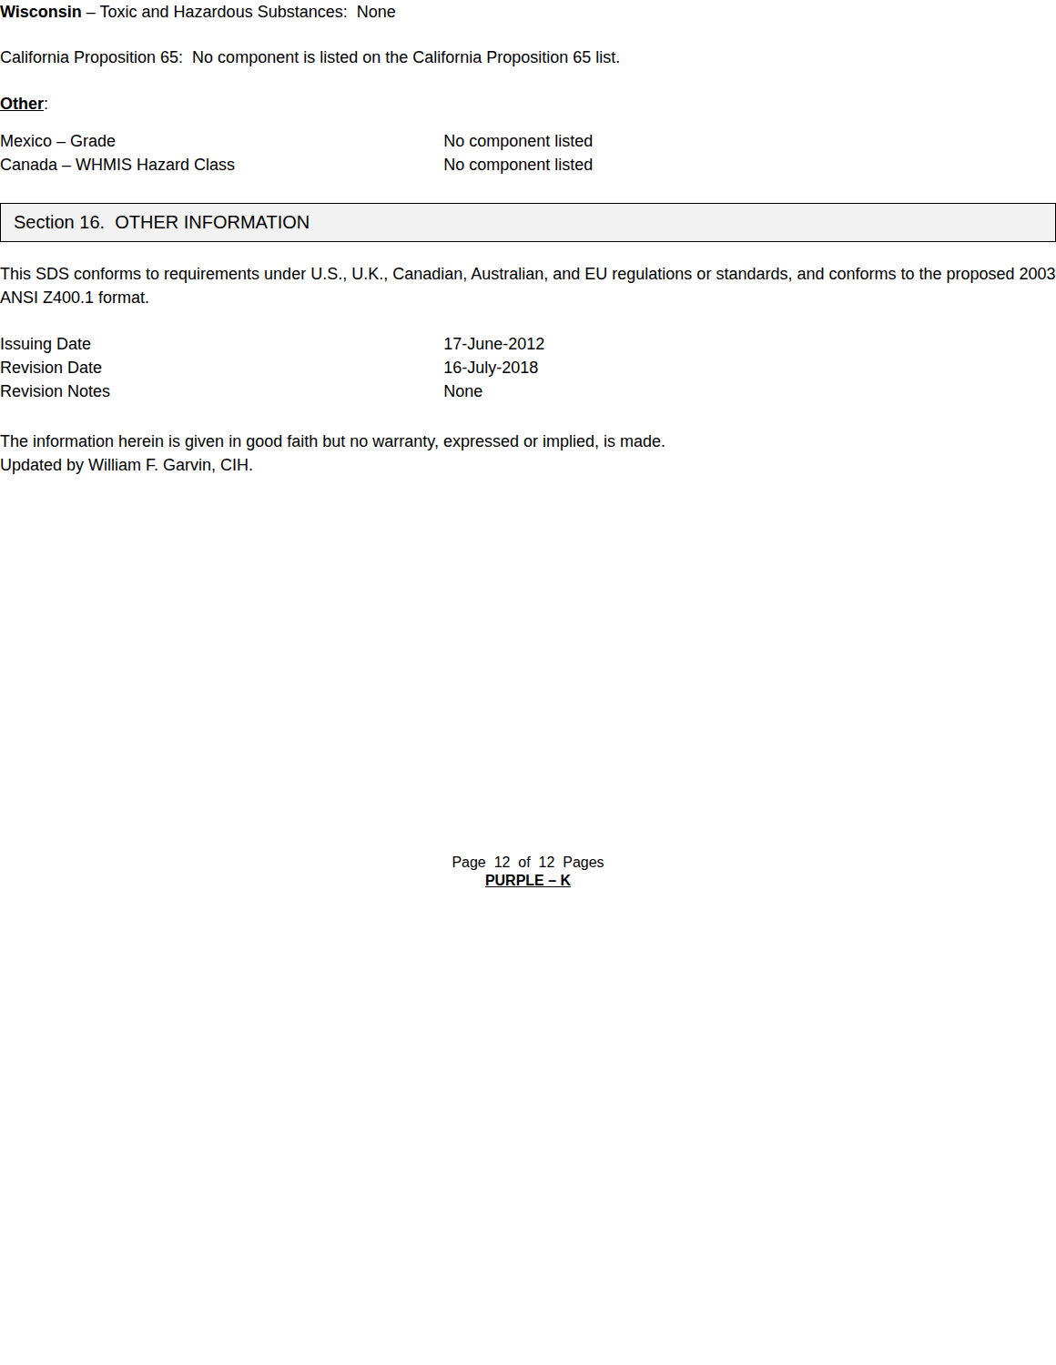Wisconsin – Toxic and Hazardous Substances: None
California Proposition 65: No component is listed on the California Proposition 65 list.
Other:
| Mexico – Grade | No component listed |
| Canada – WHMIS Hazard Class | No component listed |
Section 16. OTHER INFORMATION
This SDS conforms to requirements under U.S., U.K., Canadian, Australian, and EU regulations or standards, and conforms to the proposed 2003 ANSI Z400.1 format.
| Issuing Date | 17-June-2012 |
| Revision Date | 16-July-2018 |
| Revision Notes | None |
The information herein is given in good faith but no warranty, expressed or implied, is made.
Updated by William F. Garvin, CIH.
Page 12 of 12 Pages
PURPLE – K